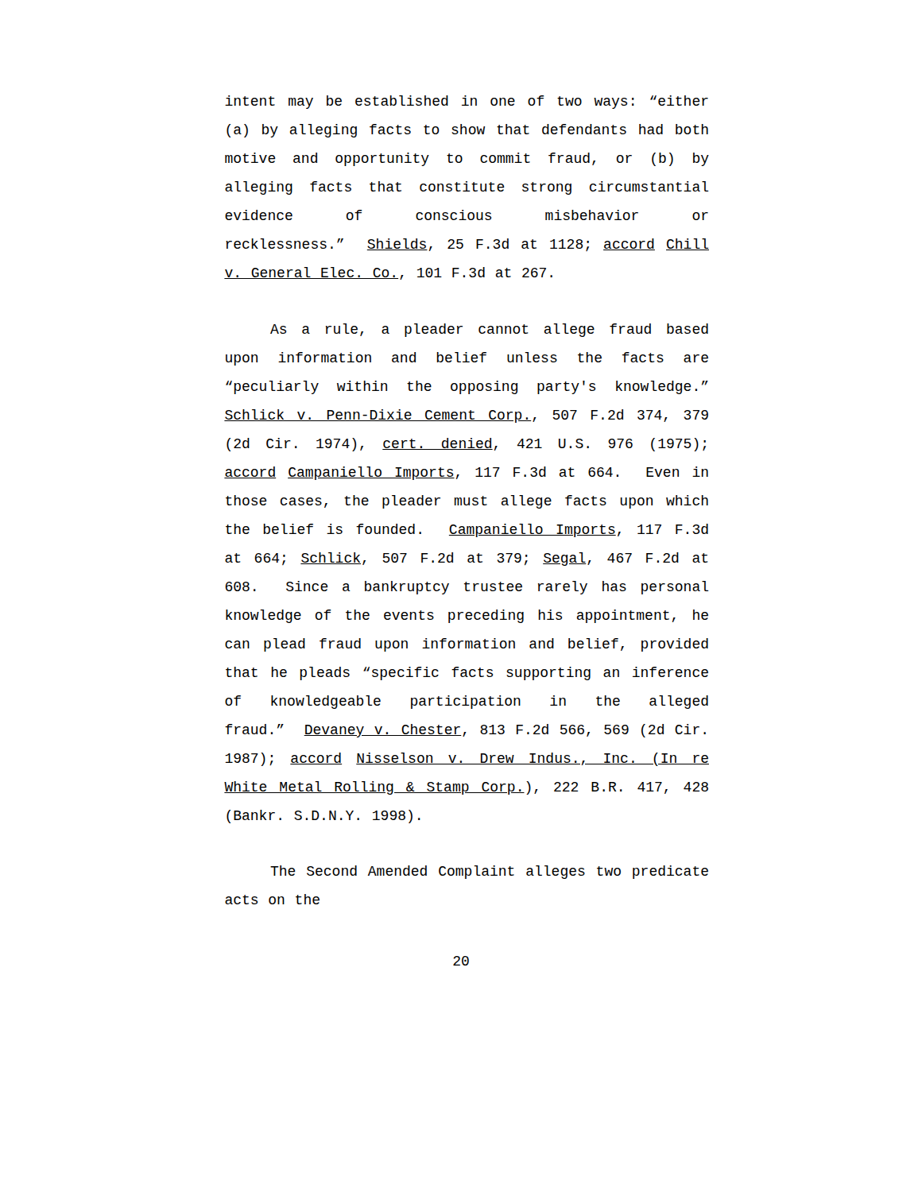intent may be established in one of two ways: “either (a) by alleging facts to show that defendants had both motive and opportunity to commit fraud, or (b) by alleging facts that constitute strong circumstantial evidence of conscious misbehavior or recklessness.” Shields, 25 F.3d at 1128; accord Chill v. General Elec. Co., 101 F.3d at 267.
As a rule, a pleader cannot allege fraud based upon information and belief unless the facts are “peculiarly within the opposing party's knowledge.” Schlick v. Penn-Dixie Cement Corp., 507 F.2d 374, 379 (2d Cir. 1974), cert. denied, 421 U.S. 976 (1975); accord Campaniello Imports, 117 F.3d at 664. Even in those cases, the pleader must allege facts upon which the belief is founded. Campaniello Imports, 117 F.3d at 664; Schlick, 507 F.2d at 379; Segal, 467 F.2d at 608. Since a bankruptcy trustee rarely has personal knowledge of the events preceding his appointment, he can plead fraud upon information and belief, provided that he pleads “specific facts supporting an inference of knowledgeable participation in the alleged fraud.” Devaney v. Chester, 813 F.2d 566, 569 (2d Cir. 1987); accord Nisselson v. Drew Indus., Inc. (In re White Metal Rolling & Stamp Corp.), 222 B.R. 417, 428 (Bankr. S.D.N.Y. 1998).
The Second Amended Complaint alleges two predicate acts on the
20